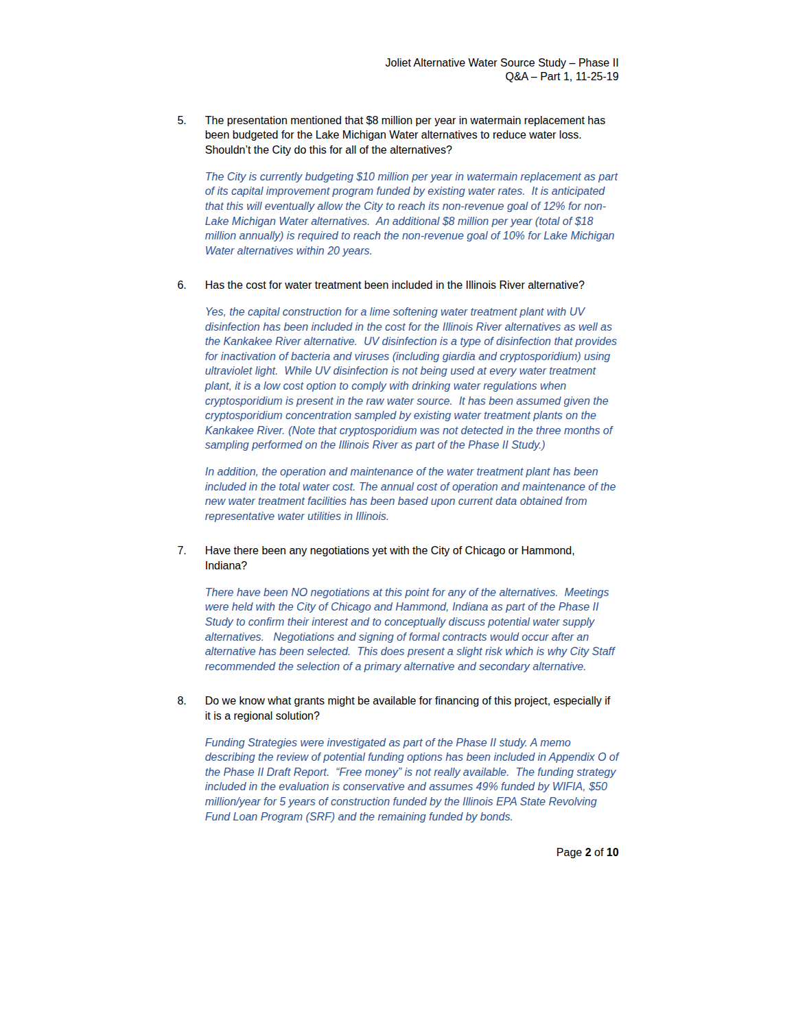Joliet Alternative Water Source Study – Phase II
Q&A – Part 1, 11-25-19
5.
The presentation mentioned that $8 million per year in watermain replacement has been budgeted for the Lake Michigan Water alternatives to reduce water loss. Shouldn’t the City do this for all of the alternatives?
The City is currently budgeting $10 million per year in watermain replacement as part of its capital improvement program funded by existing water rates. It is anticipated that this will eventually allow the City to reach its non-revenue goal of 12% for non-Lake Michigan Water alternatives. An additional $8 million per year (total of $18 million annually) is required to reach the non-revenue goal of 10% for Lake Michigan Water alternatives within 20 years.
6.
Has the cost for water treatment been included in the Illinois River alternative?
Yes, the capital construction for a lime softening water treatment plant with UV disinfection has been included in the cost for the Illinois River alternatives as well as the Kankakee River alternative. UV disinfection is a type of disinfection that provides for inactivation of bacteria and viruses (including giardia and cryptosporidium) using ultraviolet light. While UV disinfection is not being used at every water treatment plant, it is a low cost option to comply with drinking water regulations when cryptosporidium is present in the raw water source. It has been assumed given the cryptosporidium concentration sampled by existing water treatment plants on the Kankakee River. (Note that cryptosporidium was not detected in the three months of sampling performed on the Illinois River as part of the Phase II Study.)
In addition, the operation and maintenance of the water treatment plant has been included in the total water cost. The annual cost of operation and maintenance of the new water treatment facilities has been based upon current data obtained from representative water utilities in Illinois.
7.
Have there been any negotiations yet with the City of Chicago or Hammond, Indiana?
There have been NO negotiations at this point for any of the alternatives. Meetings were held with the City of Chicago and Hammond, Indiana as part of the Phase II Study to confirm their interest and to conceptually discuss potential water supply alternatives. Negotiations and signing of formal contracts would occur after an alternative has been selected. This does present a slight risk which is why City Staff recommended the selection of a primary alternative and secondary alternative.
8.
Do we know what grants might be available for financing of this project, especially if it is a regional solution?
Funding Strategies were investigated as part of the Phase II study. A memo describing the review of potential funding options has been included in Appendix O of the Phase II Draft Report. “Free money” is not really available. The funding strategy included in the evaluation is conservative and assumes 49% funded by WIFIA, $50 million/year for 5 years of construction funded by the Illinois EPA State Revolving Fund Loan Program (SRF) and the remaining funded by bonds.
Page 2 of 10